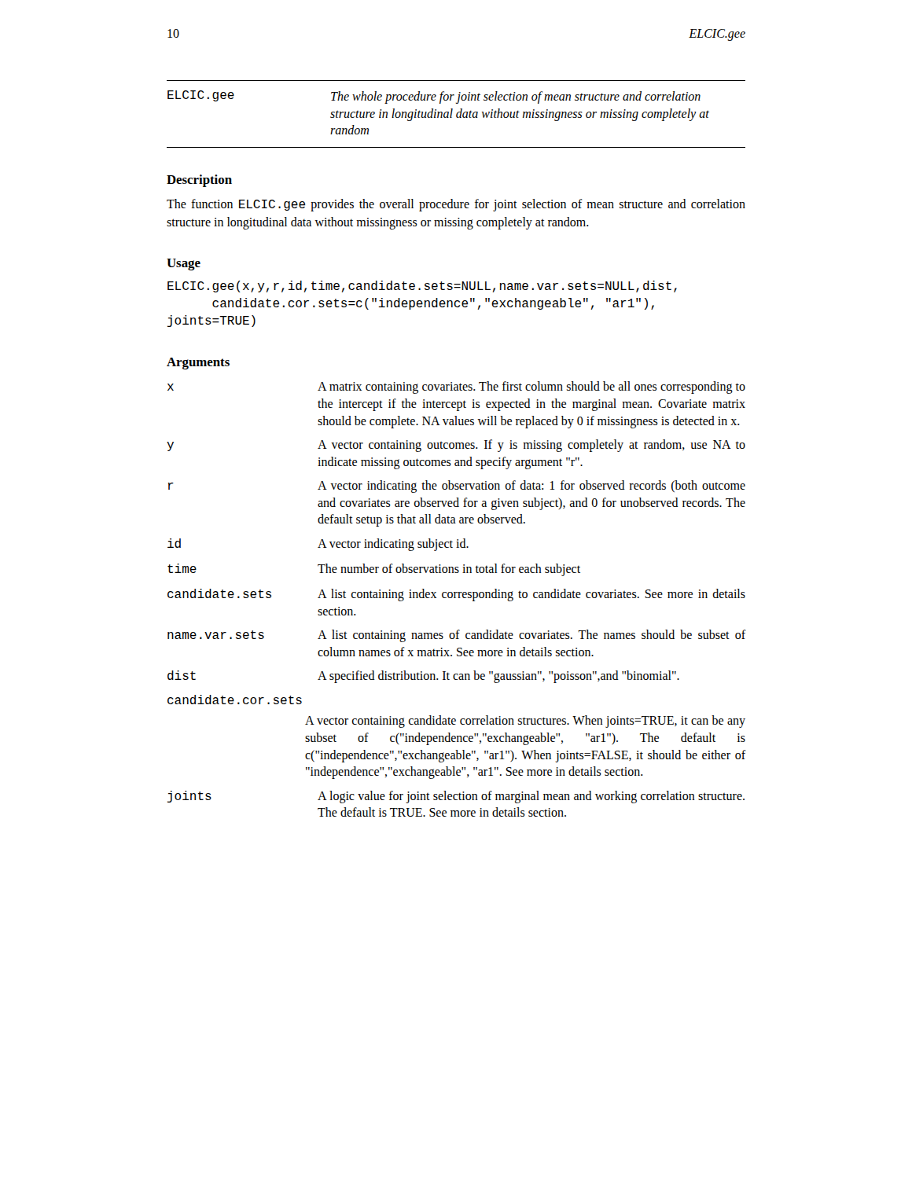10 ELCIC.gee
ELCIC.gee
The whole procedure for joint selection of mean structure and correlation structure in longitudinal data without missingness or missing completely at random
Description
The function ELCIC.gee provides the overall procedure for joint selection of mean structure and correlation structure in longitudinal data without missingness or missing completely at random.
Usage
ELCIC.gee(x,y,r,id,time,candidate.sets=NULL,name.var.sets=NULL,dist,
      candidate.cor.sets=c("independence","exchangeable", "ar1"), joints=TRUE)
Arguments
x
A matrix containing covariates. The first column should be all ones corresponding to the intercept if the intercept is expected in the marginal mean. Covariate matrix should be complete. NA values will be replaced by 0 if missingness is detected in x.
y
A vector containing outcomes. If y is missing completely at random, use NA to indicate missing outcomes and specify argument "r".
r
A vector indicating the observation of data: 1 for observed records (both outcome and covariates are observed for a given subject), and 0 for unobserved records. The default setup is that all data are observed.
id
A vector indicating subject id.
time
The number of observations in total for each subject
candidate.sets
A list containing index corresponding to candidate covariates. See more in details section.
name.var.sets
A list containing names of candidate covariates. The names should be subset of column names of x matrix. See more in details section.
dist
A specified distribution. It can be "gaussian", "poisson",and "binomial".
candidate.cor.sets
A vector containing candidate correlation structures. When joints=TRUE, it can be any subset of c("independence","exchangeable", "ar1"). The default is c("independence","exchangeable", "ar1"). When joints=FALSE, it should be either of "independence","exchangeable", "ar1". See more in details section.
joints
A logic value for joint selection of marginal mean and working correlation structure. The default is TRUE. See more in details section.